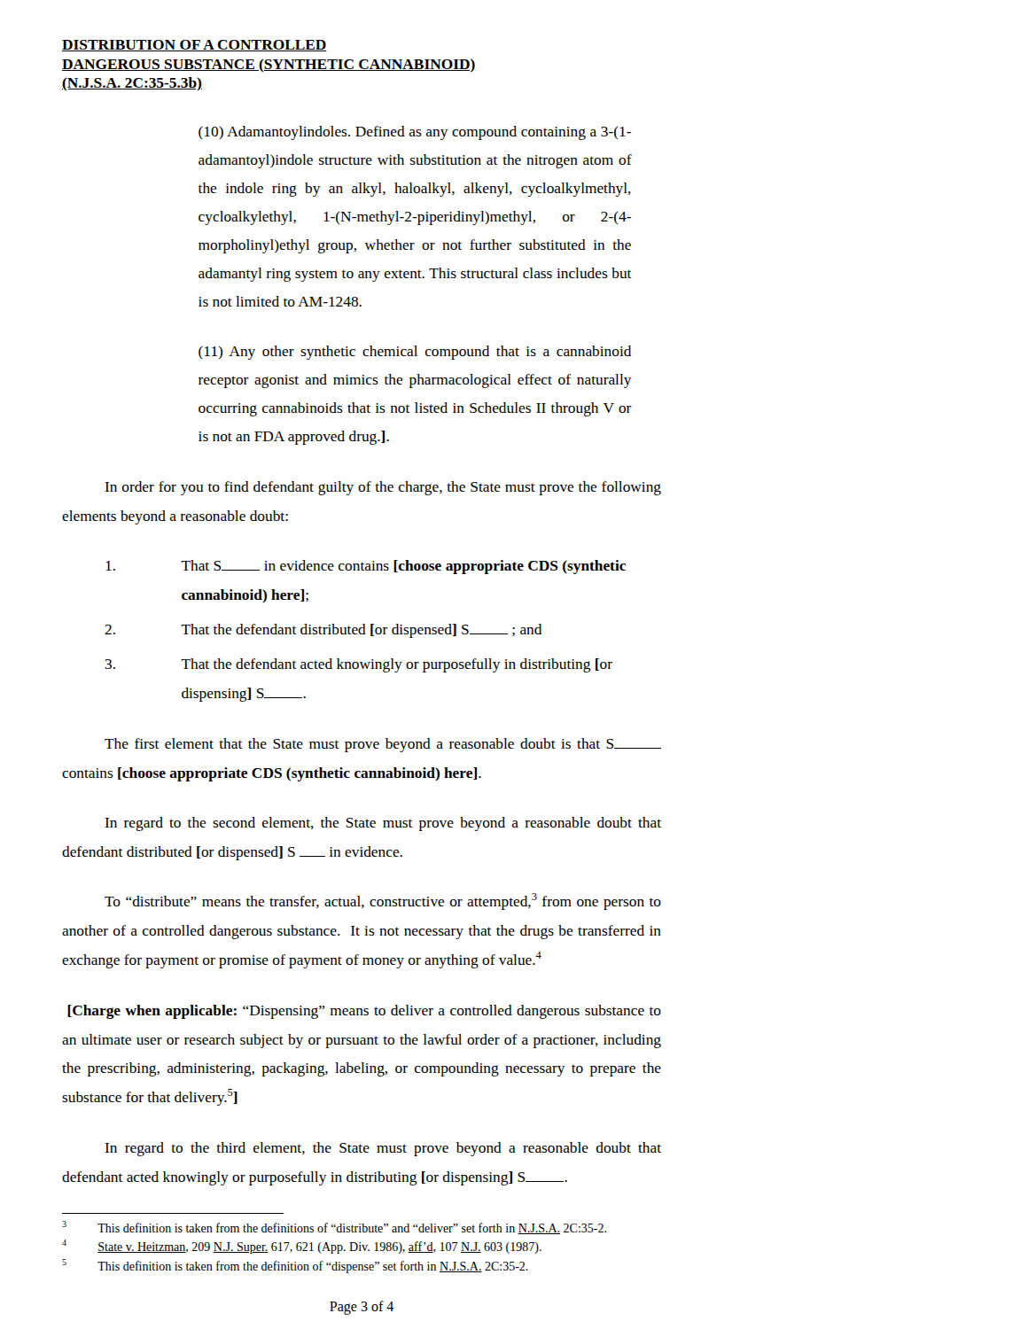DISTRIBUTION OF A CONTROLLED DANGEROUS SUBSTANCE (SYNTHETIC CANNABINOID) (N.J.S.A. 2C:35-5.3b)
(10) Adamantoylindoles. Defined as any compound containing a 3-(1-adamantoyl)indole structure with substitution at the nitrogen atom of the indole ring by an alkyl, haloalkyl, alkenyl, cycloalkylmethyl, cycloalkylethyl, 1-(N-methyl-2-piperidinyl)methyl, or 2-(4-morpholinyl)ethyl group, whether or not further substituted in the adamantyl ring system to any extent. This structural class includes but is not limited to AM-1248.
(11) Any other synthetic chemical compound that is a cannabinoid receptor agonist and mimics the pharmacological effect of naturally occurring cannabinoids that is not listed in Schedules II through V or is not an FDA approved drug.].
In order for you to find defendant guilty of the charge, the State must prove the following elements beyond a reasonable doubt:
1. That S in evidence contains [choose appropriate CDS (synthetic cannabinoid) here];
2. That the defendant distributed [or dispensed] S ; and
3. That the defendant acted knowingly or purposefully in distributing [or dispensing] S .
The first element that the State must prove beyond a reasonable doubt is that S contains [choose appropriate CDS (synthetic cannabinoid) here].
In regard to the second element, the State must prove beyond a reasonable doubt that defendant distributed [or dispensed] S in evidence.
To “distribute” means the transfer, actual, constructive or attempted,3 from one person to another of a controlled dangerous substance. It is not necessary that the drugs be transferred in exchange for payment or promise of payment of money or anything of value.4
[Charge when applicable: “Dispensing” means to deliver a controlled dangerous substance to an ultimate user or research subject by or pursuant to the lawful order of a practioner, including the prescribing, administering, packaging, labeling, or compounding necessary to prepare the substance for that delivery.5]
In regard to the third element, the State must prove beyond a reasonable doubt that defendant acted knowingly or purposefully in distributing [or dispensing] S .
3 This definition is taken from the definitions of “distribute” and “deliver” set forth in N.J.S.A. 2C:35-2.
4 State v. Heitzman, 209 N.J. Super. 617, 621 (App. Div. 1986), aff’d, 107 N.J. 603 (1987).
5 This definition is taken from the definition of “dispense” set forth in N.J.S.A. 2C:35-2.
Page 3 of 4